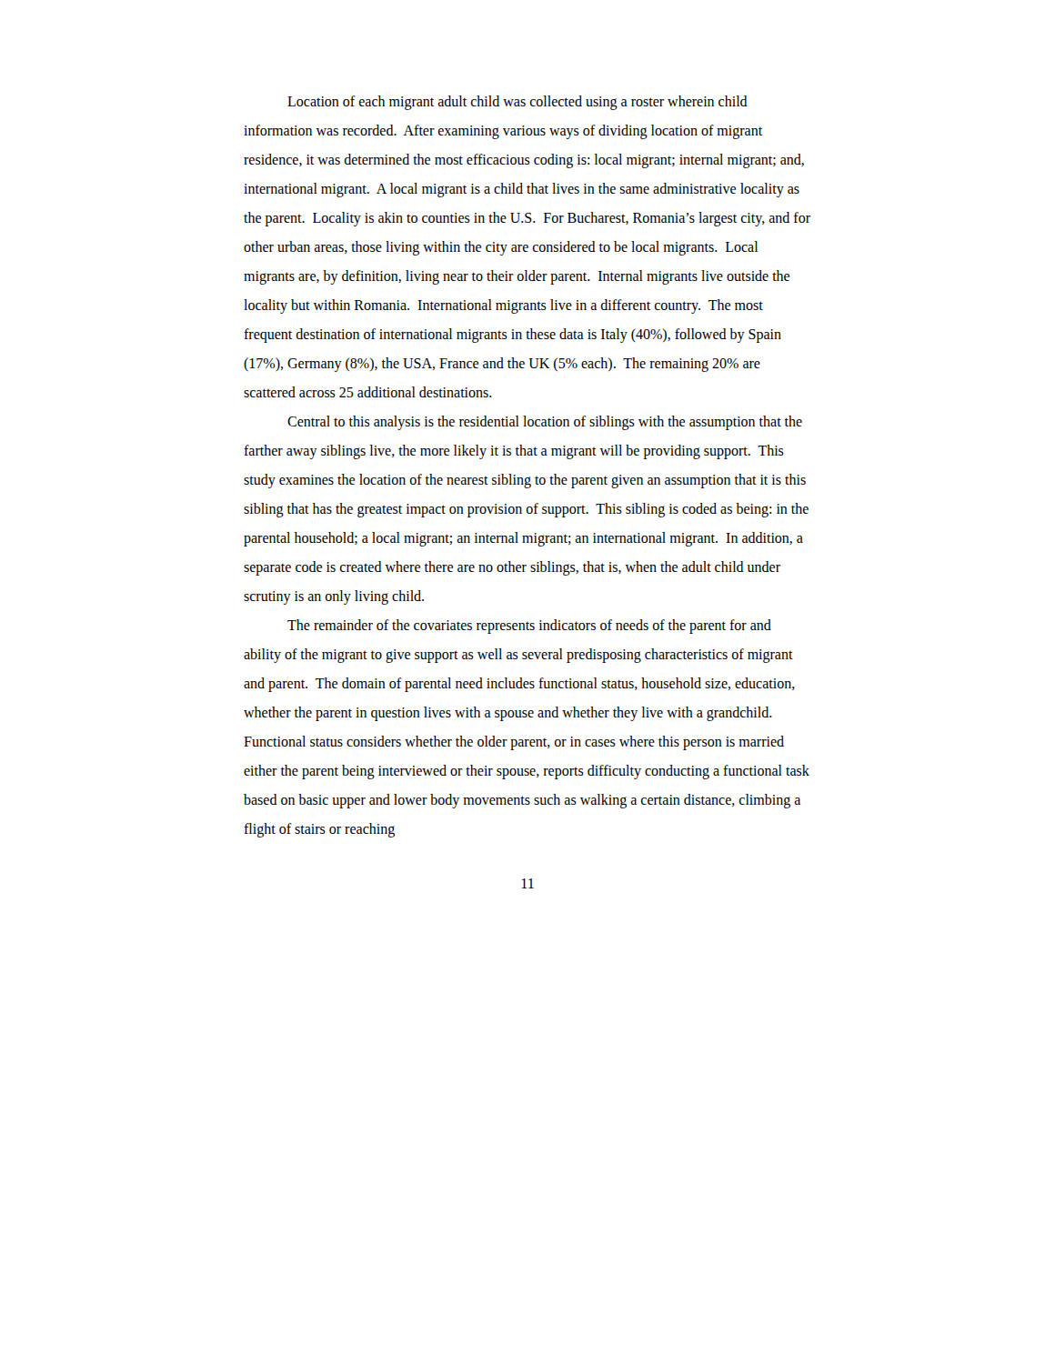Location of each migrant adult child was collected using a roster wherein child information was recorded. After examining various ways of dividing location of migrant residence, it was determined the most efficacious coding is: local migrant; internal migrant; and, international migrant. A local migrant is a child that lives in the same administrative locality as the parent. Locality is akin to counties in the U.S. For Bucharest, Romania’s largest city, and for other urban areas, those living within the city are considered to be local migrants. Local migrants are, by definition, living near to their older parent. Internal migrants live outside the locality but within Romania. International migrants live in a different country. The most frequent destination of international migrants in these data is Italy (40%), followed by Spain (17%), Germany (8%), the USA, France and the UK (5% each). The remaining 20% are scattered across 25 additional destinations.
Central to this analysis is the residential location of siblings with the assumption that the farther away siblings live, the more likely it is that a migrant will be providing support. This study examines the location of the nearest sibling to the parent given an assumption that it is this sibling that has the greatest impact on provision of support. This sibling is coded as being: in the parental household; a local migrant; an internal migrant; an international migrant. In addition, a separate code is created where there are no other siblings, that is, when the adult child under scrutiny is an only living child.
The remainder of the covariates represents indicators of needs of the parent for and ability of the migrant to give support as well as several predisposing characteristics of migrant and parent. The domain of parental need includes functional status, household size, education, whether the parent in question lives with a spouse and whether they live with a grandchild. Functional status considers whether the older parent, or in cases where this person is married either the parent being interviewed or their spouse, reports difficulty conducting a functional task based on basic upper and lower body movements such as walking a certain distance, climbing a flight of stairs or reaching
11